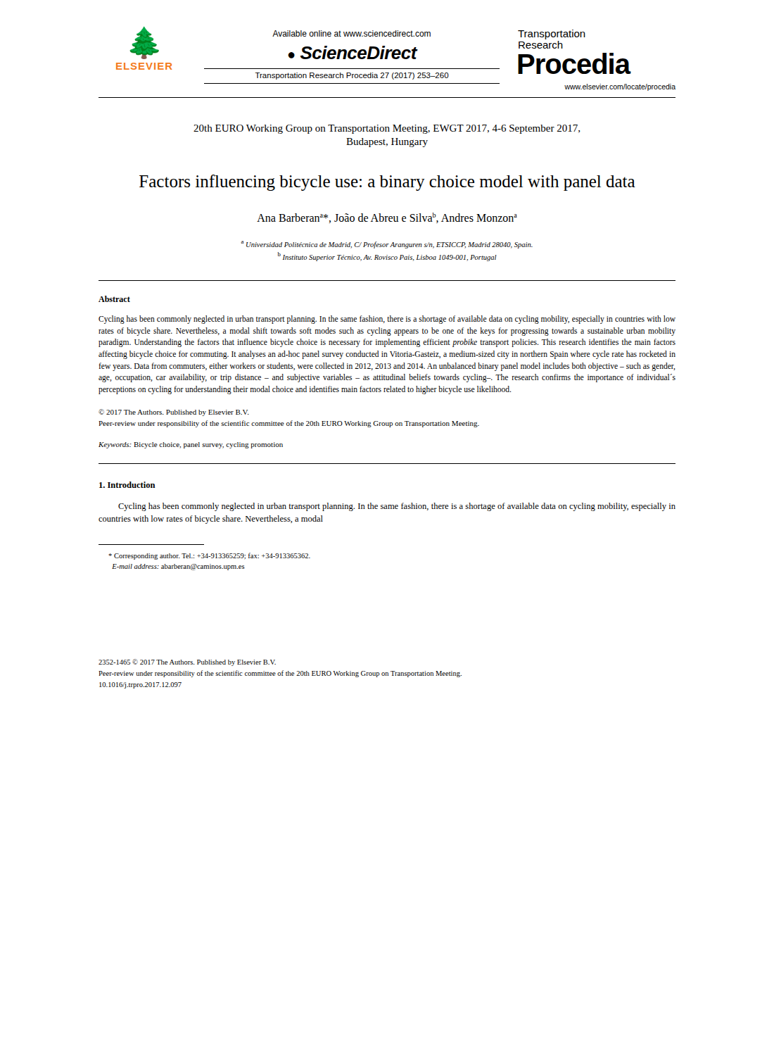🌲
ELSEVIER
Available online at www.sciencedirect.com
● ScienceDirect
Transportation Research Procedia 27 (2017) 253–260
Transportation
Research
Procedia
www.elsevier.com/locate/procedia
20th EURO Working Group on Transportation Meeting, EWGT 2017, 4-6 September 2017,
Budapest, Hungary
Factors influencing bicycle use: a binary choice model with panel data
Ana Barberana*, João de Abreu e Silvab, Andres Monzona
a Universidad Politécnica de Madrid, C/ Profesor Aranguren s/n, ETSICCP, Madrid 28040, Spain.
b Instituto Superior Técnico, Av. Rovisco Pais, Lisboa 1049-001, Portugal
Abstract
Cycling has been commonly neglected in urban transport planning. In the same fashion, there is a shortage of available data on cycling mobility, especially in countries with low rates of bicycle share. Nevertheless, a modal shift towards soft modes such as cycling appears to be one of the keys for progressing towards a sustainable urban mobility paradigm. Understanding the factors that influence bicycle choice is necessary for implementing efficient probike transport policies. This research identifies the main factors affecting bicycle choice for commuting. It analyses an ad-hoc panel survey conducted in Vitoria-Gasteiz, a medium-sized city in northern Spain where cycle rate has rocketed in few years. Data from commuters, either workers or students, were collected in 2012, 2013 and 2014. An unbalanced binary panel model includes both objective – such as gender, age, occupation, car availability, or trip distance – and subjective variables – as attitudinal beliefs towards cycling–. The research confirms the importance of individual´s perceptions on cycling for understanding their modal choice and identifies main factors related to higher bicycle use likelihood.
© 2017 The Authors. Published by Elsevier B.V.
Peer-review under responsibility of the scientific committee of the 20th EURO Working Group on Transportation Meeting.
Keywords: Bicycle choice, panel survey, cycling promotion
1. Introduction
Cycling has been commonly neglected in urban transport planning. In the same fashion, there is a shortage of available data on cycling mobility, especially in countries with low rates of bicycle share. Nevertheless, a modal
* Corresponding author. Tel.: +34-913365259; fax: +34-913365362.
E-mail address: abarberan@caminos.upm.es
2352-1465 © 2017 The Authors. Published by Elsevier B.V.
Peer-review under responsibility of the scientific committee of the 20th EURO Working Group on Transportation Meeting.
10.1016/j.trpro.2017.12.097